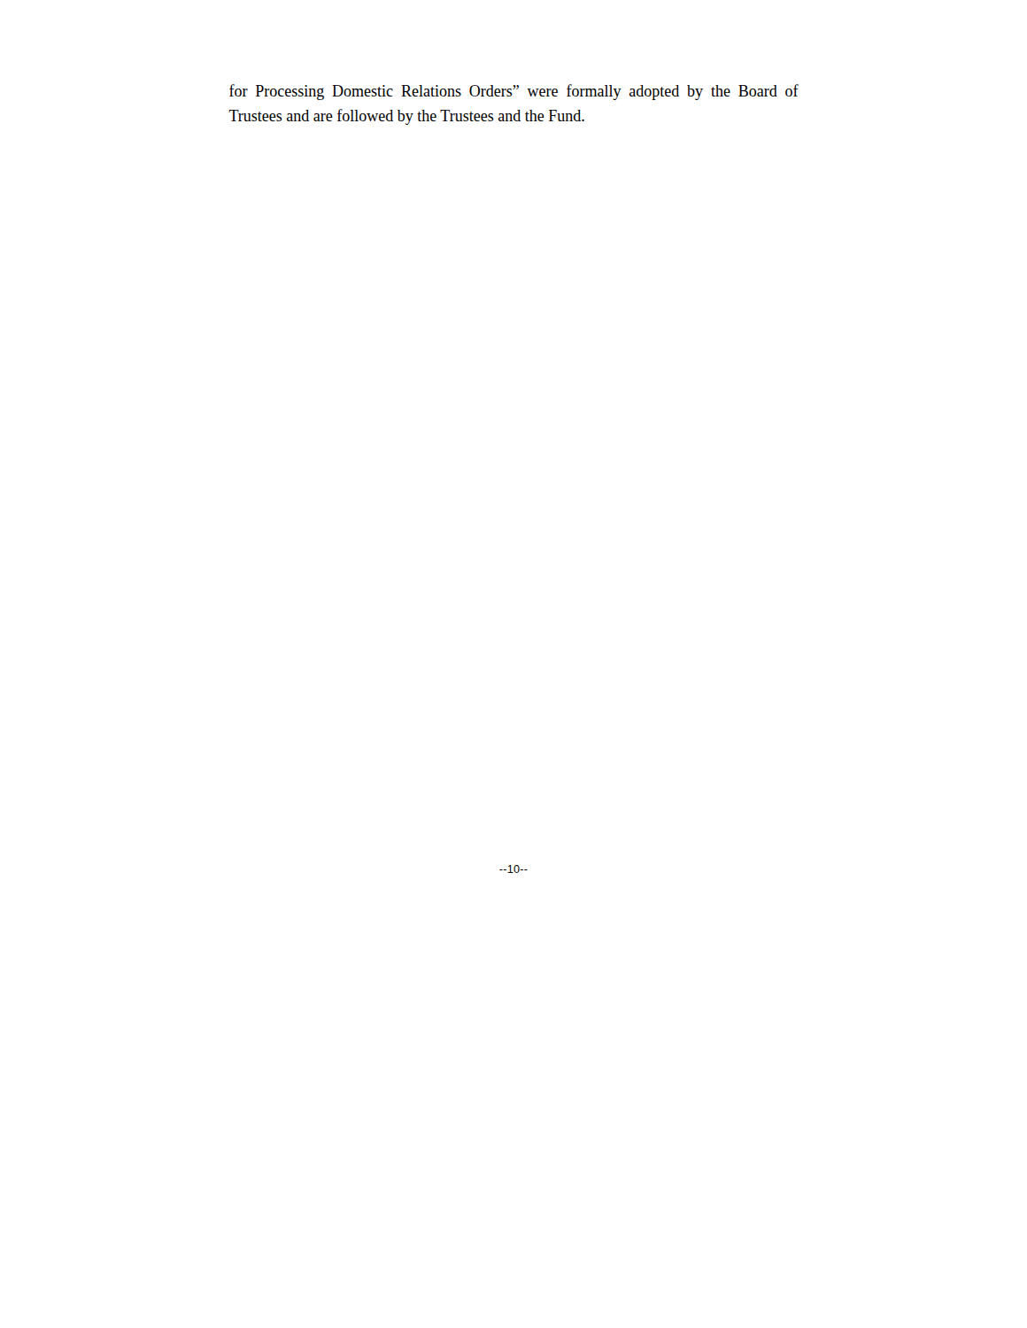for Processing Domestic Relations Orders” were formally adopted by the Board of Trustees and are followed by the Trustees and the Fund.
--10--